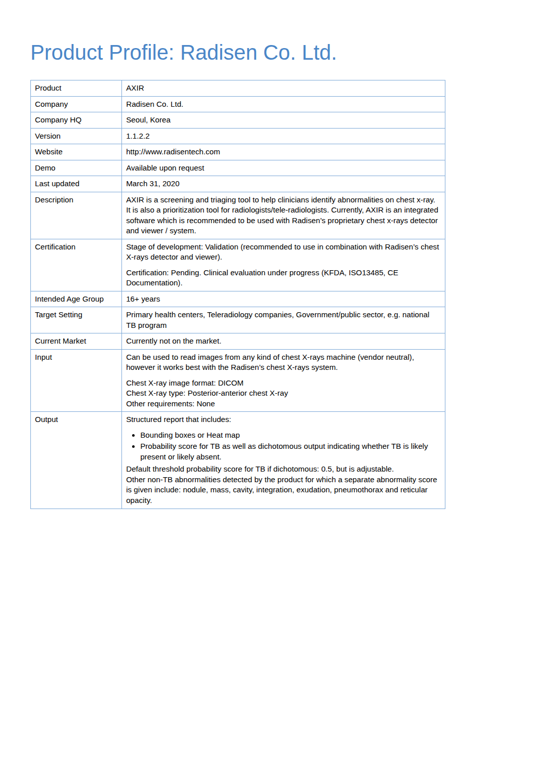Product Profile: Radisen Co. Ltd.
| Product | AXIR |
| Company | Radisen Co. Ltd. |
| Company HQ | Seoul, Korea |
| Version | 1.1.2.2 |
| Website | http://www.radisentech.com |
| Demo | Available upon request |
| Last updated | March 31, 2020 |
| Description | AXIR is a screening and triaging tool to help clinicians identify abnormalities on chest x-ray. It is also a prioritization tool for radiologists/tele-radiologists. Currently, AXIR is an integrated software which is recommended to be used with Radisen’s proprietary chest x-rays detector and viewer / system. |
| Certification | Stage of development: Validation (recommended to use in combination with Radisen’s chest X-rays detector and viewer). Certification: Pending. Clinical evaluation under progress (KFDA, ISO13485, CE Documentation). |
| Intended Age Group | 16+ years |
| Target Setting | Primary health centers, Teleradiology companies, Government/public sector, e.g. national TB program |
| Current Market | Currently not on the market. |
| Input | Can be used to read images from any kind of chest X-rays machine (vendor neutral), however it works best with the Radisen’s chest X-rays system. Chest X-ray image format: DICOM Chest X-ray type: Posterior-anterior chest X-ray Other requirements: None |
| Output | Structured report that includes: Bounding boxes or Heat map Probability score for TB as well as dichotomous output indicating whether TB is likely present or likely absent. Default threshold probability score for TB if dichotomous: 0.5, but is adjustable. Other non-TB abnormalities detected by the product for which a separate abnormality score is given include: nodule, mass, cavity, integration, exudation, pneumothorax and reticular opacity. |